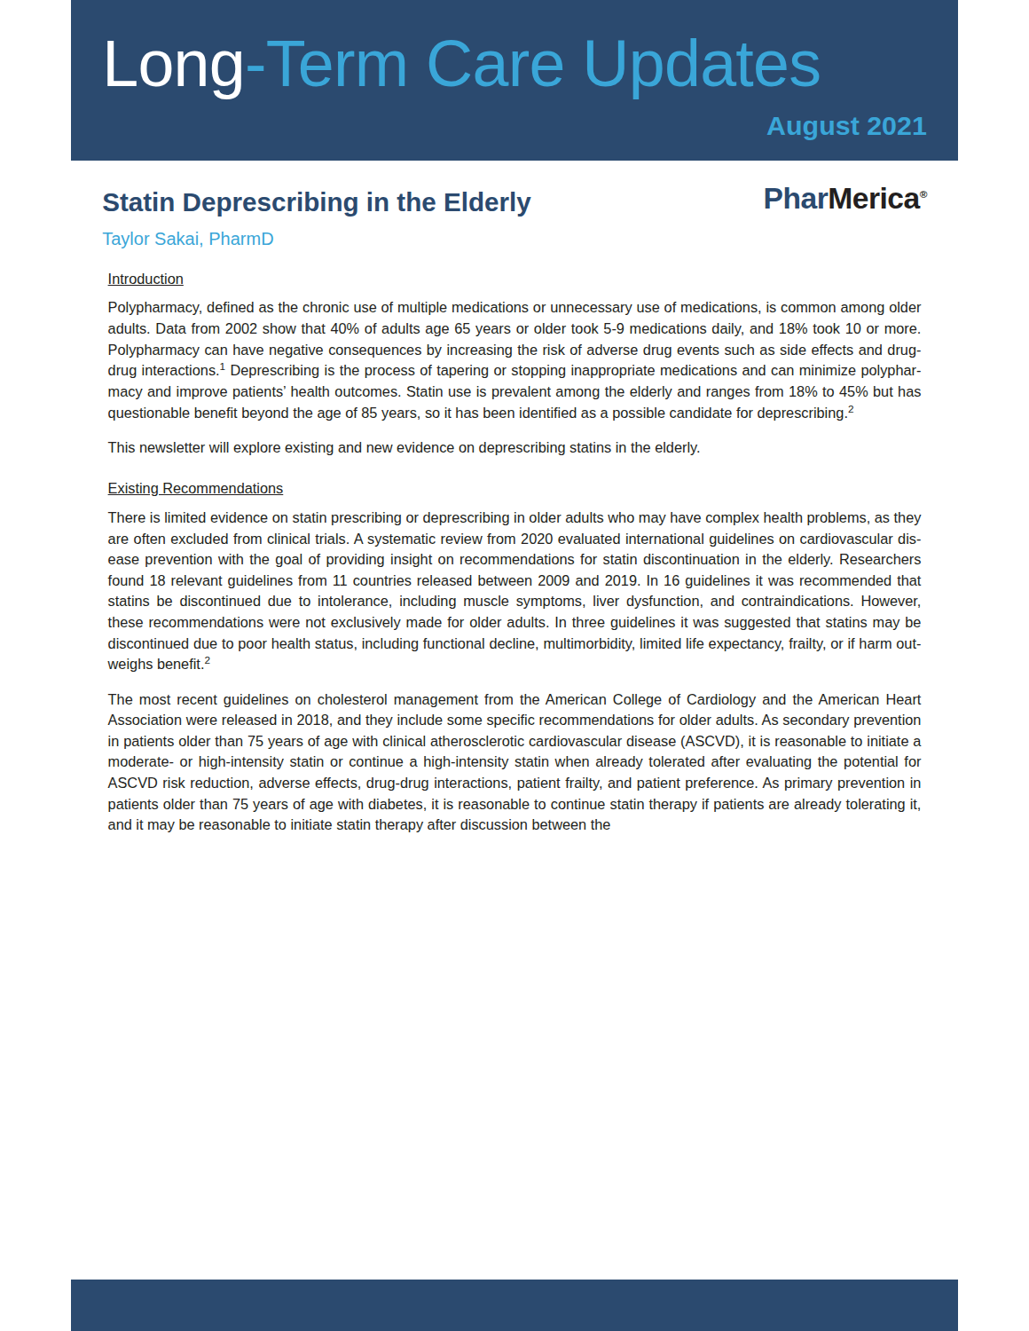Long-Term Care Updates
August 2021
Statin Deprescribing in the Elderly
Taylor Sakai, PharmD
Phar Merica®
Introduction
Polypharmacy, defined as the chronic use of multiple medications or unnecessary use of medications, is common among older adults. Data from 2002 show that 40% of adults age 65 years or older took 5-9 medications daily, and 18% took 10 or more. Polypharmacy can have negative consequences by increasing the risk of adverse drug events such as side effects and drug-drug interactions.1 Deprescribing is the process of tapering or stopping inappropriate medications and can minimize polypharmacy and improve patients’ health outcomes. Statin use is prevalent among the elderly and ranges from 18% to 45% but has questionable benefit beyond the age of 85 years, so it has been identified as a possible candidate for deprescribing.2
This newsletter will explore existing and new evidence on deprescribing statins in the elderly.
Existing Recommendations
There is limited evidence on statin prescribing or deprescribing in older adults who may have complex health problems, as they are often excluded from clinical trials. A systematic review from 2020 evaluated international guidelines on cardiovascular disease prevention with the goal of providing insight on recommendations for statin discontinuation in the elderly. Researchers found 18 relevant guidelines from 11 countries released between 2009 and 2019. In 16 guidelines it was recommended that statins be discontinued due to intolerance, including muscle symptoms, liver dysfunction, and contraindications. However, these recommendations were not exclusively made for older adults. In three guidelines it was suggested that statins may be discontinued due to poor health status, including functional decline, multimorbidity, limited life expectancy, frailty, or if harm outweighs benefit.2
The most recent guidelines on cholesterol management from the American College of Cardiology and the American Heart Association were released in 2018, and they include some specific recommendations for older adults. As secondary prevention in patients older than 75 years of age with clinical atherosclerotic cardiovascular disease (ASCVD), it is reasonable to initiate a moderate- or high-intensity statin or continue a high-intensity statin when already tolerated after evaluating the potential for ASCVD risk reduction, adverse effects, drug-drug interactions, patient frailty, and patient preference. As primary prevention in patients older than 75 years of age with diabetes, it is reasonable to continue statin therapy if patients are already tolerating it, and it may be reasonable to initiate statin therapy after discussion between the